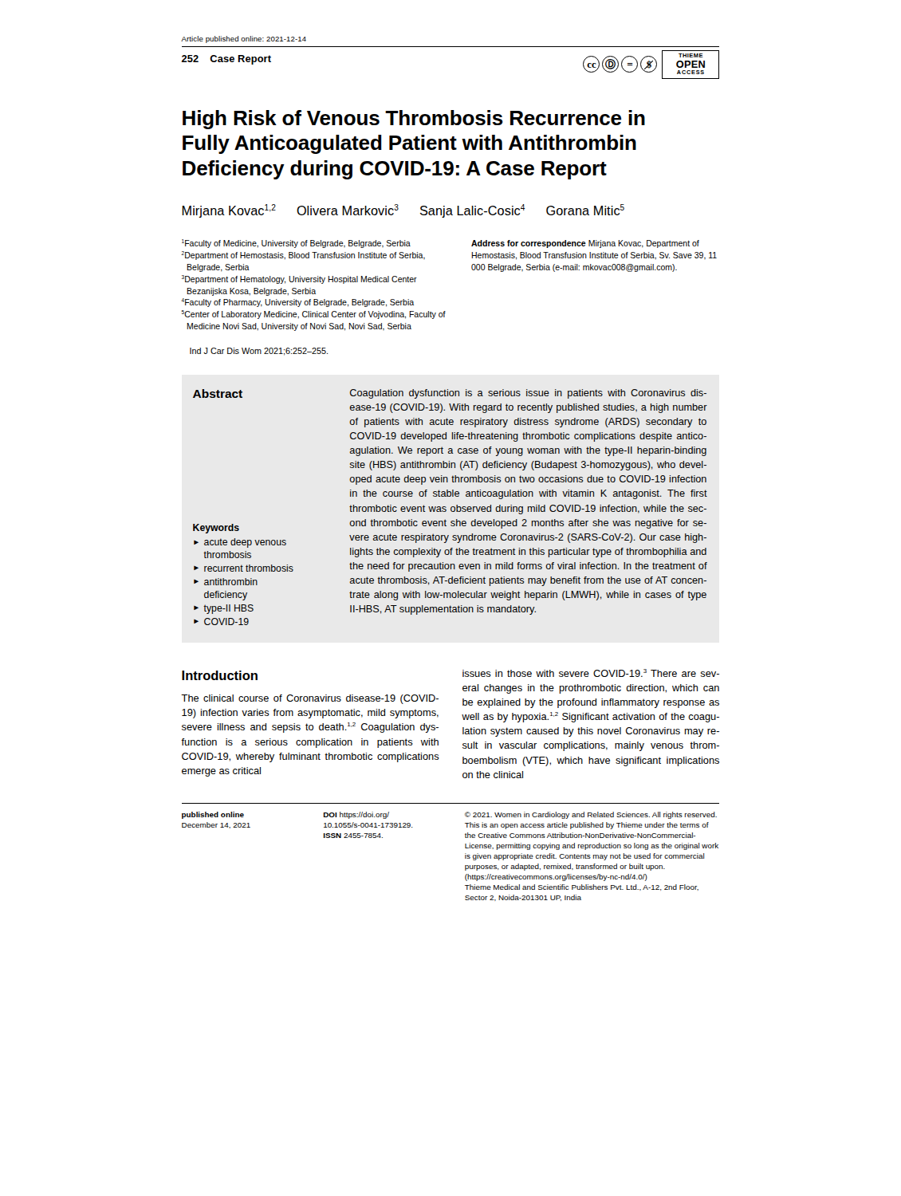Article published online: 2021-12-14
252 Case Report
cc Ⓓ = $
THIEME OPEN ACCESS
High Risk of Venous Thrombosis Recurrence in
Fully Anticoagulated Patient with Antithrombin
Deficiency during COVID-19: A Case Report
Mirjana Kovac1,2 Olivera Markovic3 Sanja Lalic-Cosic4 Gorana Mitic5
1Faculty of Medicine, University of Belgrade, Belgrade, Serbia
2Department of Hemostasis, Blood Transfusion Institute of Serbia, Belgrade, Serbia
3Department of Hematology, University Hospital Medical Center Bezanijska Kosa, Belgrade, Serbia
4Faculty of Pharmacy, University of Belgrade, Belgrade, Serbia
5Center of Laboratory Medicine, Clinical Center of Vojvodina, Faculty of Medicine Novi Sad, University of Novi Sad, Novi Sad, Serbia
Address for correspondence Mirjana Kovac, Department of Hemostasis, Blood Transfusion Institute of Serbia, Sv. Save 39, 11 000 Belgrade, Serbia (e-mail: mkovac008@gmail.com).
Ind J Car Dis Wom 2021;6:252–255.
Abstract
Keywords
acute deep venousthrombosis
recurrent thrombosis
antithrombindeficiency
type-II HBS
COVID-19
Coagulation dysfunction is a serious issue in patients with Coronavirus disease-19 (COVID-19). With regard to recently published studies, a high number of patients with acute respiratory distress syndrome (ARDS) secondary to COVID-19 developed life-threatening thrombotic complications despite anticoagulation. We report a case of young woman with the type-II heparin-binding site (HBS) antithrombin (AT) deficiency (Budapest 3-homozygous), who developed acute deep vein thrombosis on two occasions due to COVID-19 infection in the course of stable anticoagulation with vitamin K antagonist. The first thrombotic event was observed during mild COVID-19 infection, while the second thrombotic event she developed 2 months after she was negative for severe acute respiratory syndrome Coronavirus-2 (SARS-CoV-2). Our case highlights the complexity of the treatment in this particular type of thrombophilia and the need for precaution even in mild forms of viral infection. In the treatment of acute thrombosis, AT-deficient patients may benefit from the use of AT concentrate along with low-molecular weight heparin (LMWH), while in cases of type II-HBS, AT supplementation is mandatory.
Introduction
The clinical course of Coronavirus disease-19 (COVID-19) infection varies from asymptomatic, mild symptoms, severe illness and sepsis to death.1,2 Coagulation dysfunction is a serious complication in patients with COVID-19, whereby fulminant thrombotic complications emerge as critical
issues in those with severe COVID-19.3 There are several changes in the prothrombotic direction, which can be explained by the profound inflammatory response as well as by hypoxia.1,2 Significant activation of the coagulation system caused by this novel Coronavirus may result in vascular complications, mainly venous thromboembolism (VTE), which have significant implications on the clinical
published online
December 14, 2021
DOI https://doi.org/
10.1055/s-0041-1739129.
ISSN 2455-7854.
© 2021. Women in Cardiology and Related Sciences. All rights reserved.
This is an open access article published by Thieme under the terms of the Creative Commons Attribution-NonDerivative-NonCommercial-License, permitting copying and reproduction so long as the original work is given appropriate credit. Contents may not be used for commercial purposes, or adapted, remixed, transformed or built upon. (https://creativecommons.org/licenses/by-nc-nd/4.0/)
Thieme Medical and Scientific Publishers Pvt. Ltd., A-12, 2nd Floor, Sector 2, Noida-201301 UP, India